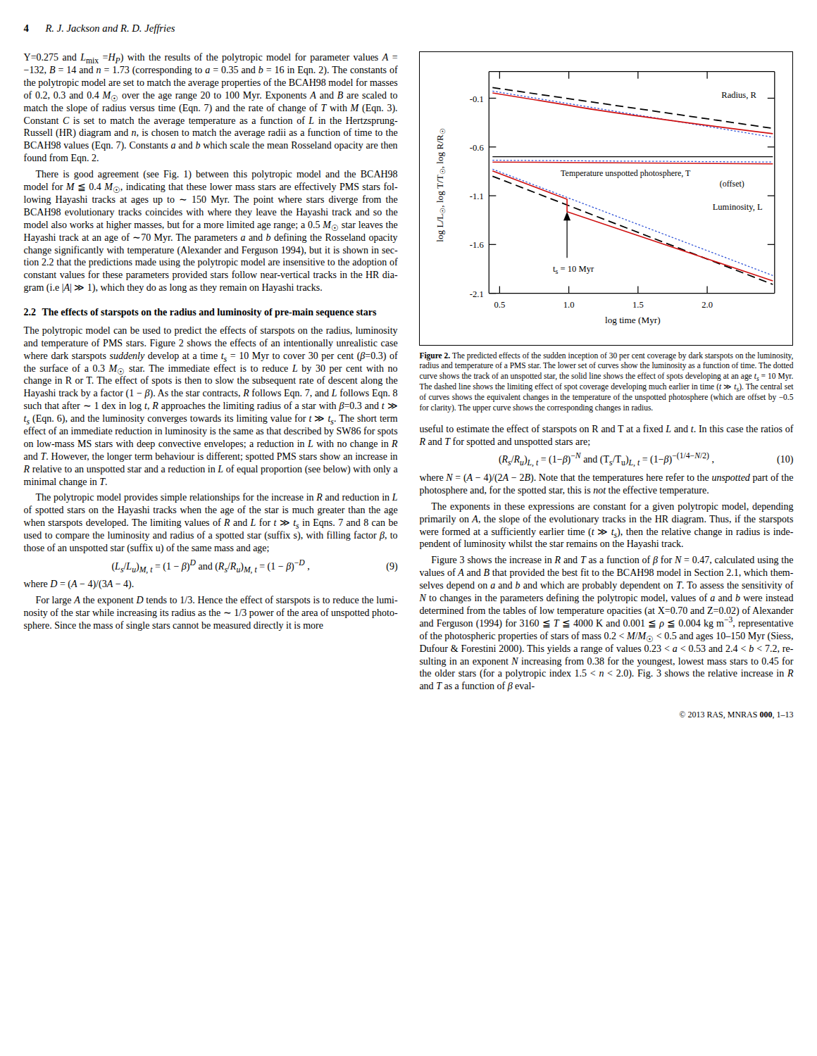4 R. J. Jackson and R. D. Jeffries
Y=0.275 and Lmix =HP) with the results of the polytropic model for parameter values A = −132, B = 14 and n = 1.73 (corresponding to a = 0.35 and b = 16 in Eqn. 2). The constants of the polytropic model are set to match the average properties of the BCAH98 model for masses of 0.2, 0.3 and 0.4 M☉ over the age range 20 to 100 Myr. Exponents A and B are scaled to match the slope of radius versus time (Eqn. 7) and the rate of change of T with M (Eqn. 3). Constant C is set to match the average temperature as a function of L in the Hertzsprung-Russell (HR) diagram and n, is chosen to match the average radii as a function of time to the BCAH98 values (Eqn. 7). Constants a and b which scale the mean Rosseland opacity are then found from Eqn. 2.
There is good agreement (see Fig. 1) between this polytropic model and the BCAH98 model for M ≦ 0.4 M☉, indicating that these lower mass stars are effectively PMS stars following Hayashi tracks at ages up to ∼ 150 Myr. The point where stars diverge from the BCAH98 evolutionary tracks coincides with where they leave the Hayashi track and so the model also works at higher masses, but for a more limited age range; a 0.5 M☉ star leaves the Hayashi track at an age of ∼70 Myr. The parameters a and b defining the Rosseland opacity change significantly with temperature (Alexander and Ferguson 1994), but it is shown in section 2.2 that the predictions made using the polytropic model are insensitive to the adoption of constant values for these parameters provided stars follow near-vertical tracks in the HR diagram (i.e |A| ≫ 1), which they do as long as they remain on Hayashi tracks.
2.2 The effects of starspots on the radius and luminosity of pre-main sequence stars
The polytropic model can be used to predict the effects of starspots on the radius, luminosity and temperature of PMS stars. Figure 2 shows the effects of an intentionally unrealistic case where dark starspots suddenly develop at a time ts = 10 Myr to cover 30 per cent (β=0.3) of the surface of a 0.3 M☉ star. The immediate effect is to reduce L by 30 per cent with no change in R or T. The effect of spots is then to slow the subsequent rate of descent along the Hayashi track by a factor (1 − β). As the star contracts, R follows Eqn. 7, and L follows Eqn. 8 such that after ∼ 1 dex in log t, R approaches the limiting radius of a star with β=0.3 and t ≫ ts (Eqn. 6), and the luminosity converges towards its limiting value for t ≫ ts. The short term effect of an immediate reduction in luminosity is the same as that described by SW86 for spots on low-mass MS stars with deep convective envelopes; a reduction in L with no change in R and T. However, the longer term behaviour is different; spotted PMS stars show an increase in R relative to an unspotted star and a reduction in L of equal proportion (see below) with only a minimal change in T.
The polytropic model provides simple relationships for the increase in R and reduction in L of spotted stars on the Hayashi tracks when the age of the star is much greater than the age when starspots developed. The limiting values of R and L for t ≫ ts in Eqns. 7 and 8 can be used to compare the luminosity and radius of a spotted star (suffix s), with filling factor β, to those of an unspotted star (suffix u) of the same mass and age;
(Ls/Lu)M, t = (1 − β)D and (Rs/Ru)M, t = (1 − β)−D , (9)
where D = (A − 4)/(3A − 4).
For large A the exponent D tends to 1/3. Hence the effect of starspots is to reduce the luminosity of the star while increasing its radius as the ∼ 1/3 power of the area of unspotted photosphere. Since the mass of single stars cannot be measured directly it is more
-0.1 -0.6 -1.1 -1.6 -2.1 0.5 1.0 1.5 2.0 log time (Myr) log L/L☉, log T/T☉, log R/R☉ Radius, R Temperature unspotted photosphere, T (offset) Luminosity, L ts = 10 Myr
Figure 2. The predicted effects of the sudden inception of 30 per cent coverage by dark starspots on the luminosity, radius and temperature of a PMS star. The lower set of curves show the luminosity as a function of time. The dotted curve shows the track of an unspotted star, the solid line shows the effect of spots developing at an age ts = 10 Myr. The dashed line shows the limiting effect of spot coverage developing much earlier in time (t ≫ ts). The central set of curves shows the equivalent changes in the temperature of the unspotted photosphere (which are offset by −0.5 for clarity). The upper curve shows the corresponding changes in radius.
useful to estimate the effect of starspots on R and T at a fixed L and t. In this case the ratios of R and T for spotted and unspotted stars are;
(Rs/Ru)L, t = (1−β)−N and (Ts/Tu)L, t = (1−β)−(1/4−N/2) , (10)
where N = (A − 4)/(2A − 2B). Note that the temperatures here refer to the unspotted part of the photosphere and, for the spotted star, this is not the effective temperature.
The exponents in these expressions are constant for a given polytropic model, depending primarily on A, the slope of the evolutionary tracks in the HR diagram. Thus, if the starspots were formed at a sufficiently earlier time (t ≫ ts), then the relative change in radius is independent of luminosity whilst the star remains on the Hayashi track.
Figure 3 shows the increase in R and T as a function of β for N = 0.47, calculated using the values of A and B that provided the best fit to the BCAH98 model in Section 2.1, which themselves depend on a and b and which are probably dependent on T. To assess the sensitivity of N to changes in the parameters defining the polytropic model, values of a and b were instead determined from the tables of low temperature opacities (at X=0.70 and Z=0.02) of Alexander and Ferguson (1994) for 3160 ≦ T ≦ 4000 K and 0.001 ≦ ρ ≦ 0.004 kg m−3, representative of the photospheric properties of stars of mass 0.2 < M/M☉ < 0.5 and ages 10–150 Myr (Siess, Dufour & Forestini 2000). This yields a range of values 0.23 < a < 0.53 and 2.4 < b < 7.2, resulting in an exponent N increasing from 0.38 for the youngest, lowest mass stars to 0.45 for the older stars (for a polytropic index 1.5 < n < 2.0). Fig. 3 shows the relative increase in R and T as a function of β eval-
© 2013 RAS, MNRAS 000, 1–13